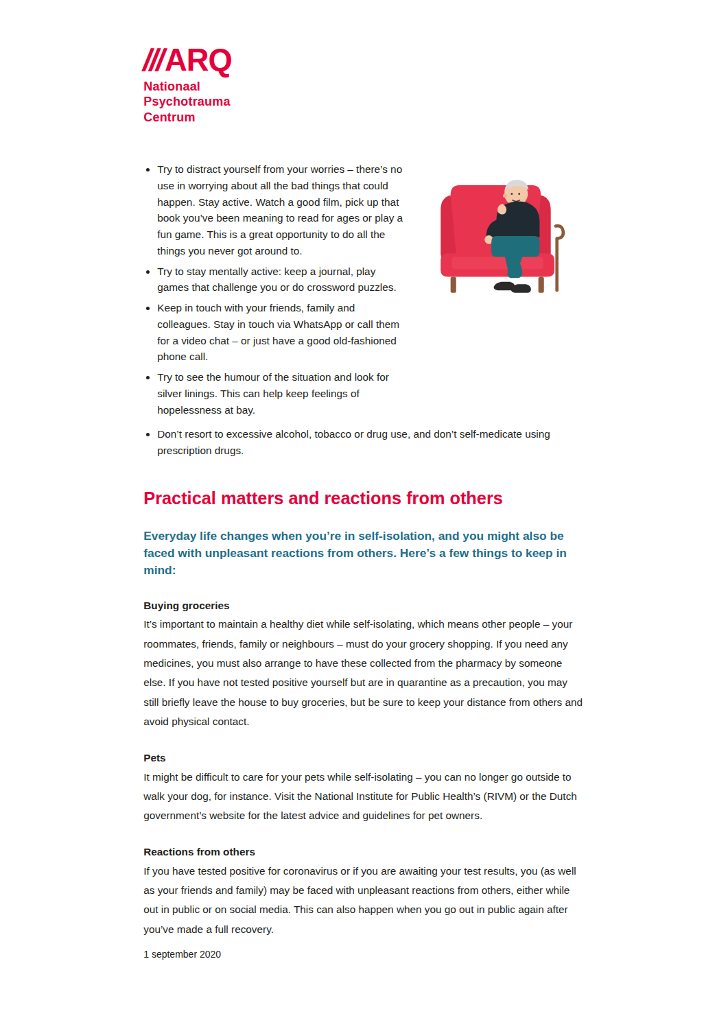///ARQ
Nationaal
Psychotrauma
Centrum
Try to distract yourself from your worries – there’s no use in worrying about all the bad things that could happen. Stay active. Watch a good film, pick up that book you’ve been meaning to read for ages or play a fun game. This is a great opportunity to do all the things you never got around to.
Try to stay mentally active: keep a journal, play games that challenge you or do crossword puzzles.
Keep in touch with your friends, family and colleagues. Stay in touch via WhatsApp or call them for a video chat – or just have a good old-fashioned phone call.
Try to see the humour of the situation and look for silver linings. This can help keep feelings of hopelessness at bay.
Don’t resort to excessive alcohol, tobacco or drug use, and don’t self-medicate using prescription drugs.
Practical matters and reactions from others
Everyday life changes when you’re in self-isolation, and you might also be faced with unpleasant reactions from others. Here’s a few things to keep in mind:
Buying groceries
It’s important to maintain a healthy diet while self-isolating, which means other people – your roommates, friends, family or neighbours – must do your grocery shopping. If you need any medicines, you must also arrange to have these collected from the pharmacy by someone else. If you have not tested positive yourself but are in quarantine as a precaution, you may still briefly leave the house to buy groceries, but be sure to keep your distance from others and avoid physical contact.
Pets
It might be difficult to care for your pets while self-isolating – you can no longer go outside to walk your dog, for instance. Visit the National Institute for Public Health’s (RIVM) or the Dutch government’s website for the latest advice and guidelines for pet owners.
Reactions from others
If you have tested positive for coronavirus or if you are awaiting your test results, you (as well as your friends and family) may be faced with unpleasant reactions from others, either while out in public or on social media. This can also happen when you go out in public again after you’ve made a full recovery.
1 september 2020